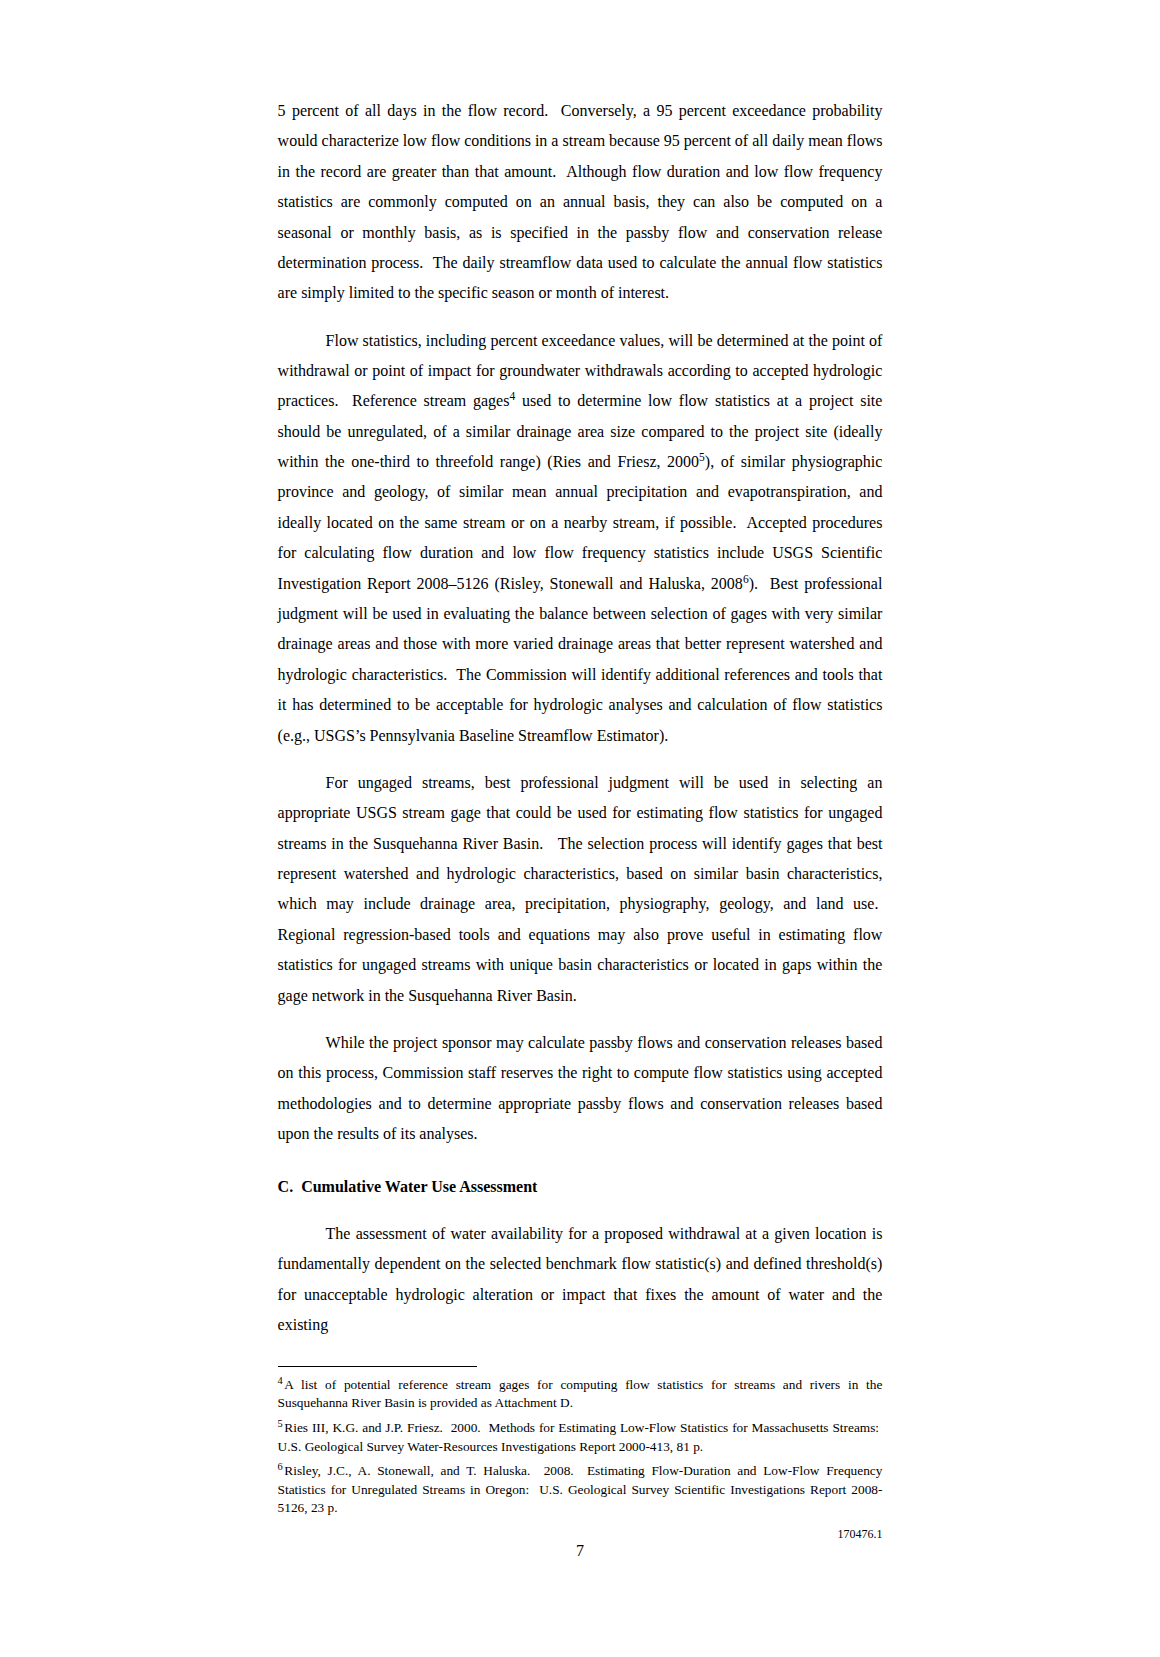5 percent of all days in the flow record. Conversely, a 95 percent exceedance probability would characterize low flow conditions in a stream because 95 percent of all daily mean flows in the record are greater than that amount. Although flow duration and low flow frequency statistics are commonly computed on an annual basis, they can also be computed on a seasonal or monthly basis, as is specified in the passby flow and conservation release determination process. The daily streamflow data used to calculate the annual flow statistics are simply limited to the specific season or month of interest.
Flow statistics, including percent exceedance values, will be determined at the point of withdrawal or point of impact for groundwater withdrawals according to accepted hydrologic practices. Reference stream gages4 used to determine low flow statistics at a project site should be unregulated, of a similar drainage area size compared to the project site (ideally within the one-third to threefold range) (Ries and Friesz, 20005), of similar physiographic province and geology, of similar mean annual precipitation and evapotranspiration, and ideally located on the same stream or on a nearby stream, if possible. Accepted procedures for calculating flow duration and low flow frequency statistics include USGS Scientific Investigation Report 2008–5126 (Risley, Stonewall and Haluska, 20086). Best professional judgment will be used in evaluating the balance between selection of gages with very similar drainage areas and those with more varied drainage areas that better represent watershed and hydrologic characteristics. The Commission will identify additional references and tools that it has determined to be acceptable for hydrologic analyses and calculation of flow statistics (e.g., USGS’s Pennsylvania Baseline Streamflow Estimator).
For ungaged streams, best professional judgment will be used in selecting an appropriate USGS stream gage that could be used for estimating flow statistics for ungaged streams in the Susquehanna River Basin. The selection process will identify gages that best represent watershed and hydrologic characteristics, based on similar basin characteristics, which may include drainage area, precipitation, physiography, geology, and land use. Regional regression-based tools and equations may also prove useful in estimating flow statistics for ungaged streams with unique basin characteristics or located in gaps within the gage network in the Susquehanna River Basin.
While the project sponsor may calculate passby flows and conservation releases based on this process, Commission staff reserves the right to compute flow statistics using accepted methodologies and to determine appropriate passby flows and conservation releases based upon the results of its analyses.
C. Cumulative Water Use Assessment
The assessment of water availability for a proposed withdrawal at a given location is fundamentally dependent on the selected benchmark flow statistic(s) and defined threshold(s) for unacceptable hydrologic alteration or impact that fixes the amount of water and the existing
4 A list of potential reference stream gages for computing flow statistics for streams and rivers in the Susquehanna River Basin is provided as Attachment D.
5 Ries III, K.G. and J.P. Friesz. 2000. Methods for Estimating Low-Flow Statistics for Massachusetts Streams: U.S. Geological Survey Water-Resources Investigations Report 2000-413, 81 p.
6 Risley, J.C., A. Stonewall, and T. Haluska. 2008. Estimating Flow-Duration and Low-Flow Frequency Statistics for Unregulated Streams in Oregon: U.S. Geological Survey Scientific Investigations Report 2008-5126, 23 p.
170476.1
7